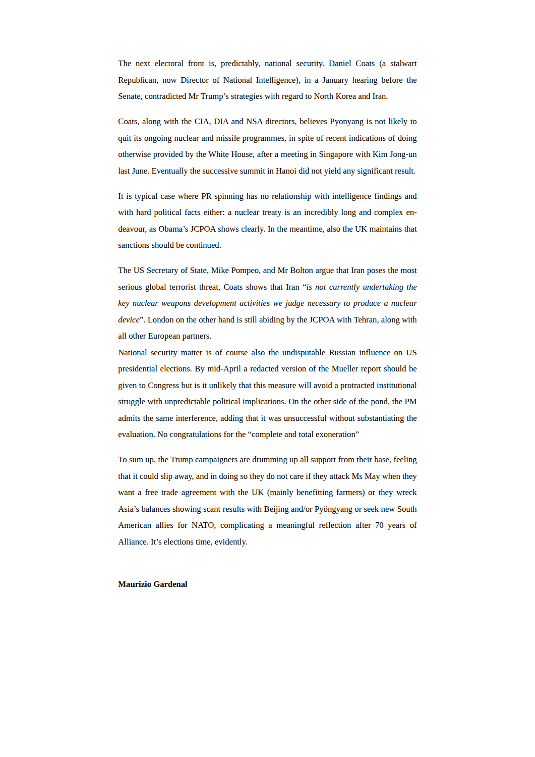The next electoral front is, predictably, national security. Daniel Coats (a stalwart Republican, now Director of National Intelligence), in a January hearing before the Senate, contradicted Mr Trump’s strategies with regard to North Korea and Iran.
Coats, along with the CIA, DIA and NSA directors, believes Pyonyang is not likely to quit its ongoing nuclear and missile programmes, in spite of recent indications of doing otherwise provided by the White House, after a meeting in Singapore with Kim Jong-un last June. Eventually the successive summit in Hanoi did not yield any significant result.
It is typical case where PR spinning has no relationship with intelligence findings and with hard political facts either: a nuclear treaty is an incredibly long and complex endeavour, as Obama’s JCPOA shows clearly. In the meantime, also the UK maintains that sanctions should be continued.
The US Secretary of State, Mike Pompeo, and Mr Bolton argue that Iran poses the most serious global terrorist threat, Coats shows that Iran “is not currently undertaking the key nuclear weapons development activities we judge necessary to produce a nuclear device”. London on the other hand is still abiding by the JCPOA with Tehran, along with all other European partners.
National security matter is of course also the undisputable Russian influence on US presidential elections. By mid-April a redacted version of the Mueller report should be given to Congress but is it unlikely that this measure will avoid a protracted institutional struggle with unpredictable political implications. On the other side of the pond, the PM admits the same interference, adding that it was unsuccessful without substantiating the evaluation. No congratulations for the “complete and total exoneration”
To sum up, the Trump campaigners are drumming up all support from their base, feeling that it could slip away, and in doing so they do not care if they attack Ms May when they want a free trade agreement with the UK (mainly benefitting farmers) or they wreck Asia’s balances showing scant results with Beijing and/or Pyöngyang or seek new South American allies for NATO, complicating a meaningful reflection after 70 years of Alliance. It’s elections time, evidently.
Maurizio Gardenal